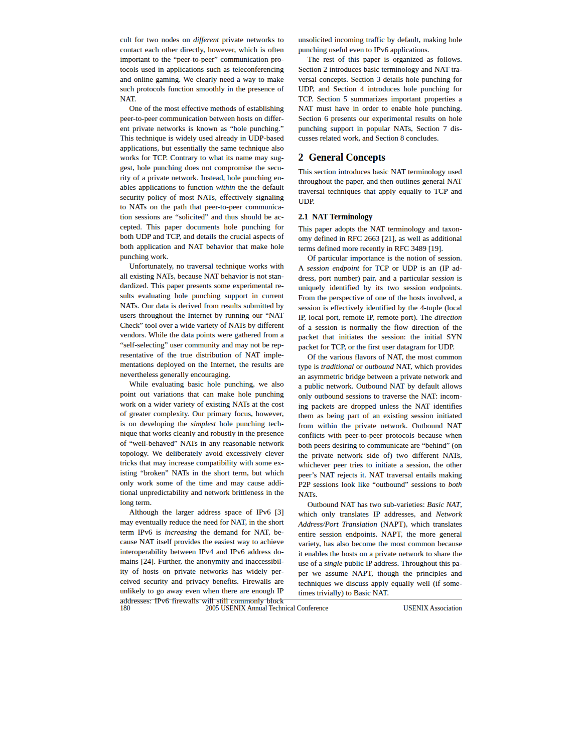cult for two nodes on different private networks to contact each other directly, however, which is often important to the “peer-to-peer” communication protocols used in applications such as teleconferencing and online gaming. We clearly need a way to make such protocols function smoothly in the presence of NAT.
One of the most effective methods of establishing peer-to-peer communication between hosts on different private networks is known as “hole punching.” This technique is widely used already in UDP-based applications, but essentially the same technique also works for TCP. Contrary to what its name may suggest, hole punching does not compromise the security of a private network. Instead, hole punching enables applications to function within the the default security policy of most NATs, effectively signaling to NATs on the path that peer-to-peer communication sessions are “solicited” and thus should be accepted. This paper documents hole punching for both UDP and TCP, and details the crucial aspects of both application and NAT behavior that make hole punching work.
Unfortunately, no traversal technique works with all existing NATs, because NAT behavior is not standardized. This paper presents some experimental results evaluating hole punching support in current NATs. Our data is derived from results submitted by users throughout the Internet by running our “NAT Check” tool over a wide variety of NATs by different vendors. While the data points were gathered from a “self-selecting” user community and may not be representative of the true distribution of NAT implementations deployed on the Internet, the results are nevertheless generally encouraging.
While evaluating basic hole punching, we also point out variations that can make hole punching work on a wider variety of existing NATs at the cost of greater complexity. Our primary focus, however, is on developing the simplest hole punching technique that works cleanly and robustly in the presence of “well-behaved” NATs in any reasonable network topology. We deliberately avoid excessively clever tricks that may increase compatibility with some existing “broken” NATs in the short term, but which only work some of the time and may cause additional unpredictability and network brittleness in the long term.
Although the larger address space of IPv6 [3] may eventually reduce the need for NAT, in the short term IPv6 is increasing the demand for NAT, because NAT itself provides the easiest way to achieve interoperability between IPv4 and IPv6 address domains [24]. Further, the anonymity and inaccessibility of hosts on private networks has widely perceived security and privacy benefits. Firewalls are unlikely to go away even when there are enough IP addresses: IPv6 firewalls will still commonly block unsolicited incoming traffic by default, making hole punching useful even to IPv6 applications.
The rest of this paper is organized as follows. Section 2 introduces basic terminology and NAT traversal concepts. Section 3 details hole punching for UDP, and Section 4 introduces hole punching for TCP. Section 5 summarizes important properties a NAT must have in order to enable hole punching. Section 6 presents our experimental results on hole punching support in popular NATs, Section 7 discusses related work, and Section 8 concludes.
2 General Concepts
This section introduces basic NAT terminology used throughout the paper, and then outlines general NAT traversal techniques that apply equally to TCP and UDP.
2.1 NAT Terminology
This paper adopts the NAT terminology and taxonomy defined in RFC 2663 [21], as well as additional terms defined more recently in RFC 3489 [19].
Of particular importance is the notion of session. A session endpoint for TCP or UDP is an (IP address, port number) pair, and a particular session is uniquely identified by its two session endpoints. From the perspective of one of the hosts involved, a session is effectively identified by the 4-tuple (local IP, local port, remote IP, remote port). The direction of a session is normally the flow direction of the packet that initiates the session: the initial SYN packet for TCP, or the first user datagram for UDP.
Of the various flavors of NAT, the most common type is traditional or outbound NAT, which provides an asymmetric bridge between a private network and a public network. Outbound NAT by default allows only outbound sessions to traverse the NAT: incoming packets are dropped unless the NAT identifies them as being part of an existing session initiated from within the private network. Outbound NAT conflicts with peer-to-peer protocols because when both peers desiring to communicate are “behind” (on the private network side of) two different NATs, whichever peer tries to initiate a session, the other peer’s NAT rejects it. NAT traversal entails making P2P sessions look like “outbound” sessions to both NATs.
Outbound NAT has two sub-varieties: Basic NAT, which only translates IP addresses, and Network Address/Port Translation (NAPT), which translates entire session endpoints. NAPT, the more general variety, has also become the most common because it enables the hosts on a private network to share the use of a single public IP address. Throughout this paper we assume NAPT, though the principles and techniques we discuss apply equally well (if sometimes trivially) to Basic NAT.
180
2005 USENIX Annual Technical Conference
USENIX Association